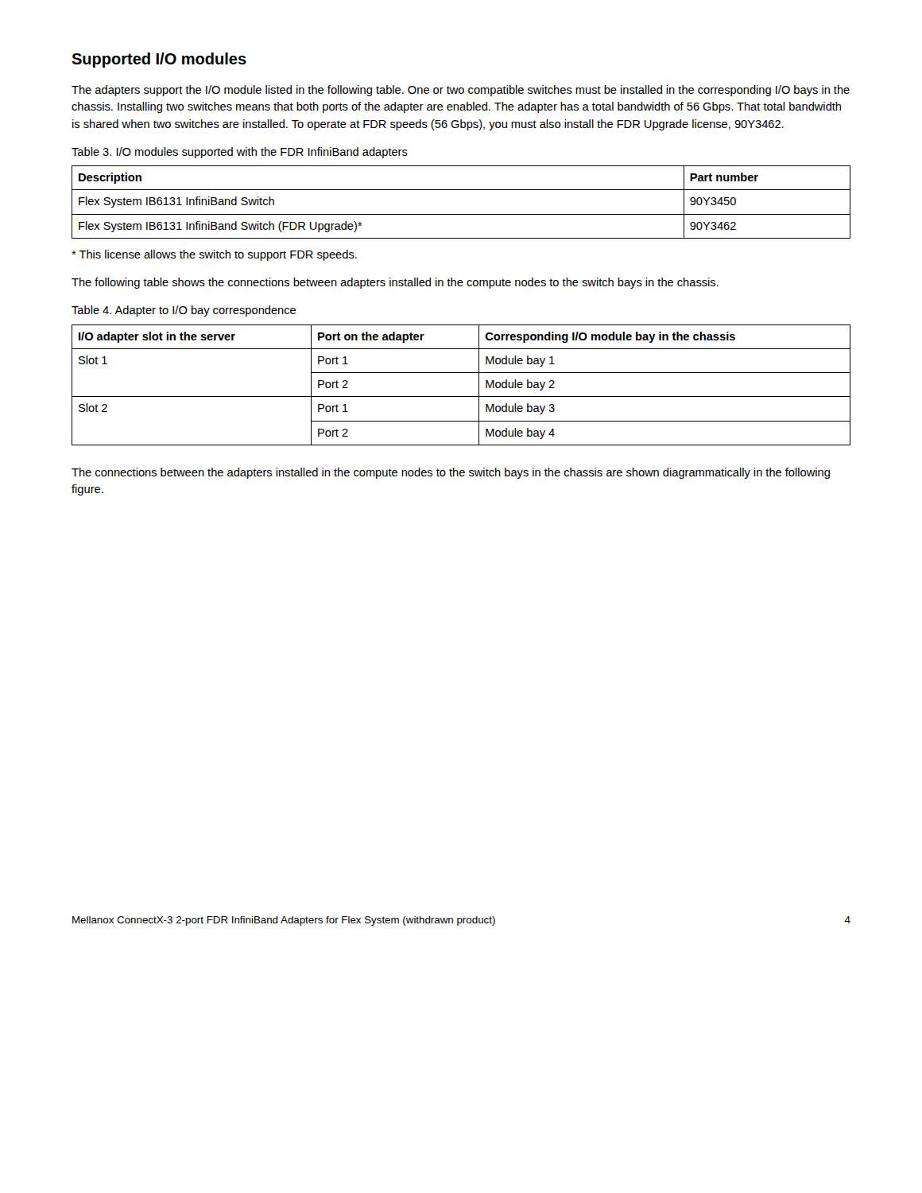Supported I/O modules
The adapters support the I/O module listed in the following table. One or two compatible switches must be installed in the corresponding I/O bays in the chassis. Installing two switches means that both ports of the adapter are enabled. The adapter has a total bandwidth of 56 Gbps. That total bandwidth is shared when two switches are installed. To operate at FDR speeds (56 Gbps), you must also install the FDR Upgrade license, 90Y3462.
Table 3. I/O modules supported with the FDR InfiniBand adapters
| Description | Part number |
| --- | --- |
| Flex System IB6131 InfiniBand Switch | 90Y3450 |
| Flex System IB6131 InfiniBand Switch (FDR Upgrade)* | 90Y3462 |
* This license allows the switch to support FDR speeds.
The following table shows the connections between adapters installed in the compute nodes to the switch bays in the chassis.
Table 4. Adapter to I/O bay correspondence
| I/O adapter slot in the server | Port on the adapter | Corresponding I/O module bay in the chassis |
| --- | --- | --- |
| Slot 1 | Port 1 | Module bay 1 |
| Port 2 | Module bay 2 |
| Slot 2 | Port 1 | Module bay 3 |
| Port 2 | Module bay 4 |
The connections between the adapters installed in the compute nodes to the switch bays in the chassis are shown diagrammatically in the following figure.
Mellanox ConnectX-3 2-port FDR InfiniBand Adapters for Flex System (withdrawn product) 4